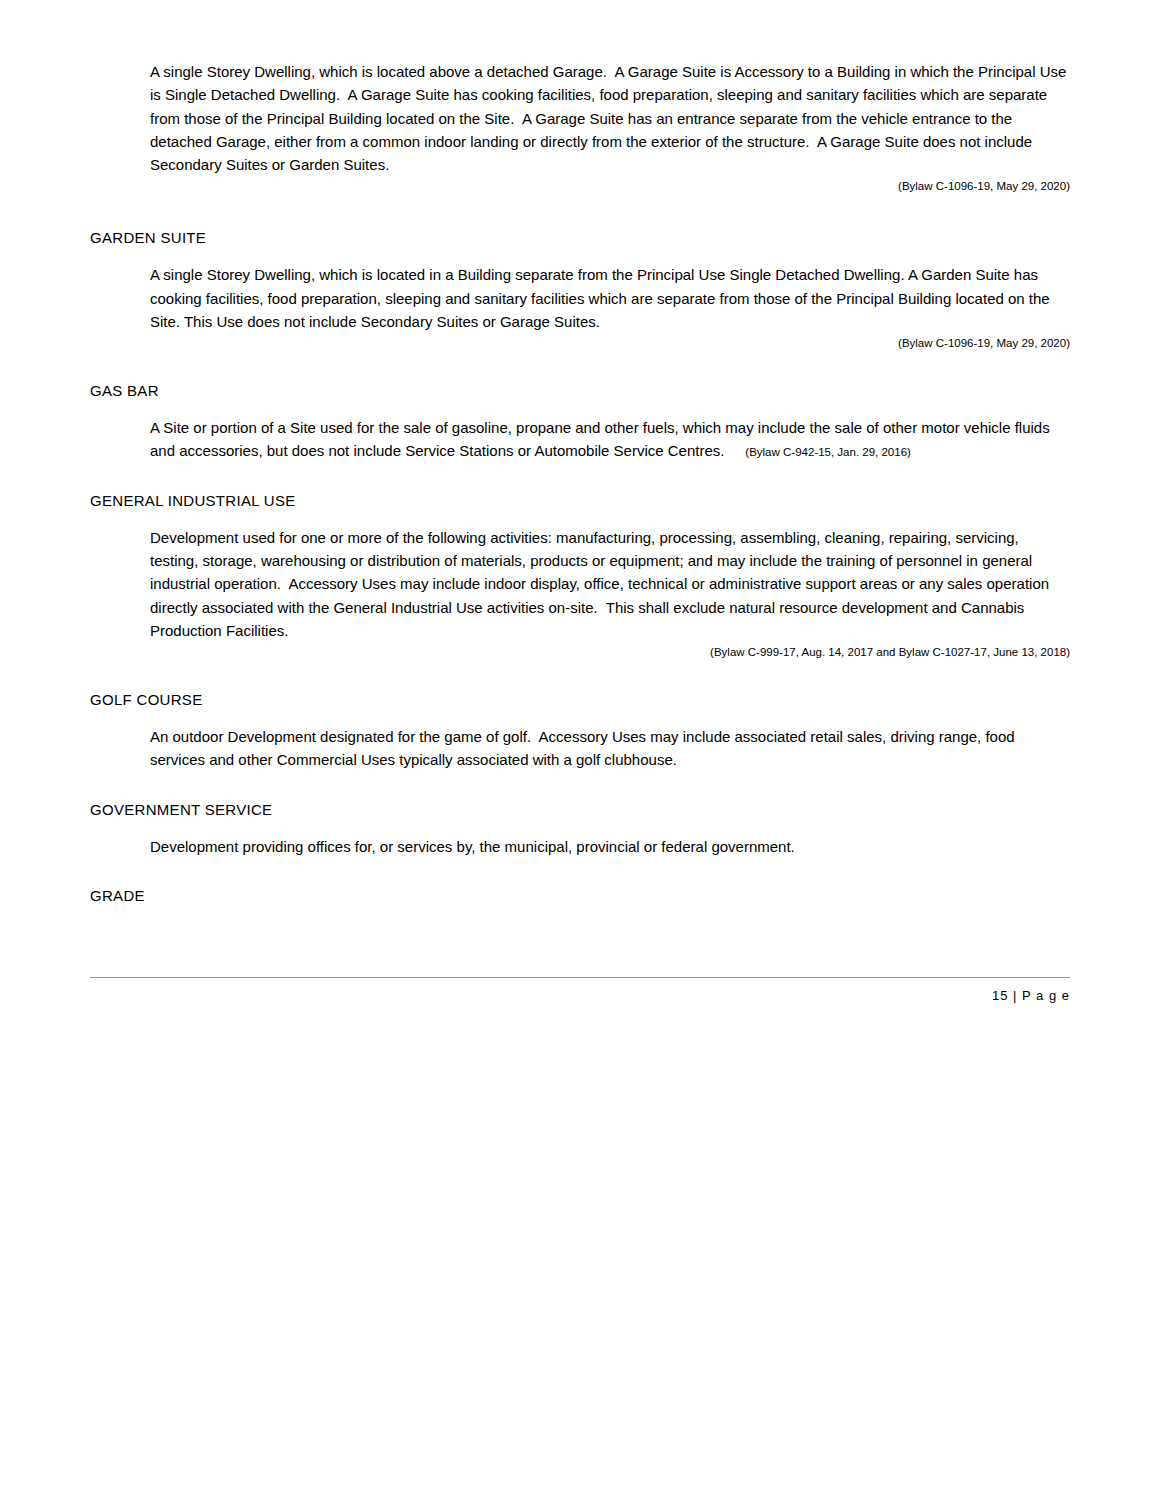A single Storey Dwelling, which is located above a detached Garage. A Garage Suite is Accessory to a Building in which the Principal Use is Single Detached Dwelling. A Garage Suite has cooking facilities, food preparation, sleeping and sanitary facilities which are separate from those of the Principal Building located on the Site. A Garage Suite has an entrance separate from the vehicle entrance to the detached Garage, either from a common indoor landing or directly from the exterior of the structure. A Garage Suite does not include Secondary Suites or Garden Suites.
(Bylaw C-1096-19, May 29, 2020)
GARDEN SUITE
A single Storey Dwelling, which is located in a Building separate from the Principal Use Single Detached Dwelling. A Garden Suite has cooking facilities, food preparation, sleeping and sanitary facilities which are separate from those of the Principal Building located on the Site. This Use does not include Secondary Suites or Garage Suites.
(Bylaw C-1096-19, May 29, 2020)
GAS BAR
A Site or portion of a Site used for the sale of gasoline, propane and other fuels, which may include the sale of other motor vehicle fluids and accessories, but does not include Service Stations or Automobile Service Centres. (Bylaw C-942-15, Jan. 29, 2016)
GENERAL INDUSTRIAL USE
Development used for one or more of the following activities: manufacturing, processing, assembling, cleaning, repairing, servicing, testing, storage, warehousing or distribution of materials, products or equipment; and may include the training of personnel in general industrial operation. Accessory Uses may include indoor display, office, technical or administrative support areas or any sales operation directly associated with the General Industrial Use activities on-site. This shall exclude natural resource development and Cannabis Production Facilities.
(Bylaw C-999-17, Aug. 14, 2017 and Bylaw C-1027-17, June 13, 2018)
GOLF COURSE
An outdoor Development designated for the game of golf. Accessory Uses may include associated retail sales, driving range, food services and other Commercial Uses typically associated with a golf clubhouse.
GOVERNMENT SERVICE
Development providing offices for, or services by, the municipal, provincial or federal government.
GRADE
15 | P a g e